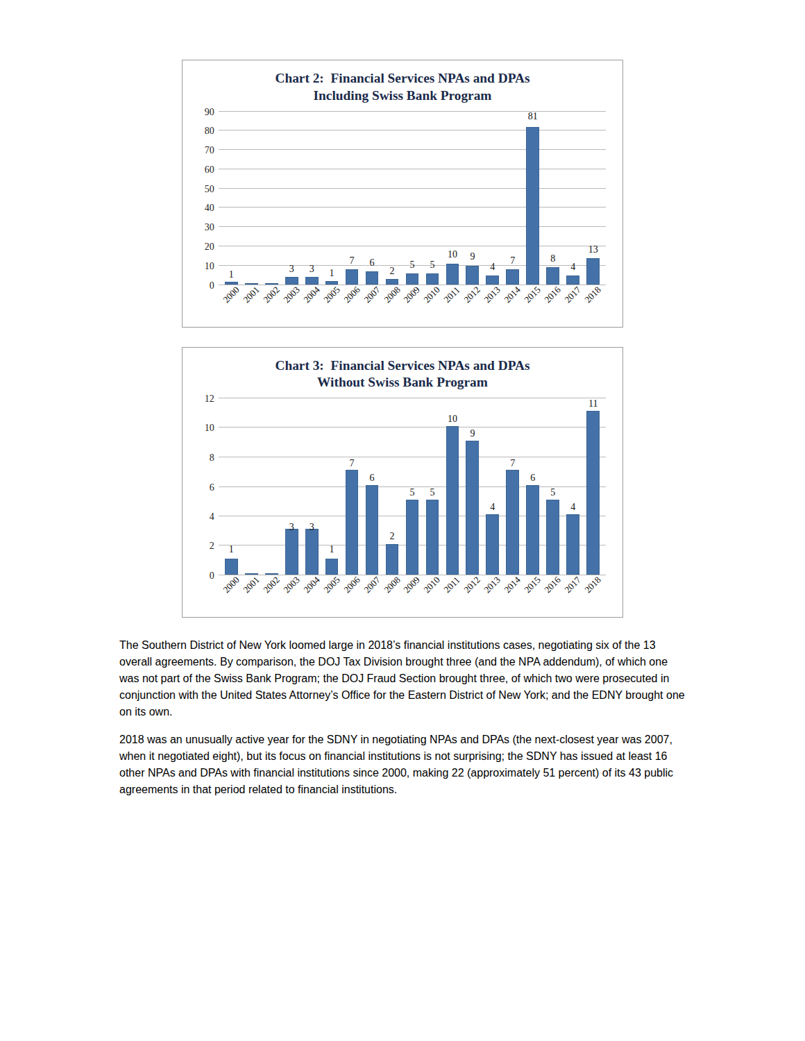Chart 2: Financial Services NPAs and DPAs
Including Swiss Bank Program
90
80
70
60
50
40
30
20
10
0
1
3
3
1
7
6
2
5
5
10
9
4
7
81
8
4
13
2000200120022003200420052006200720082009201020112012201320142015201620172018
Chart 3: Financial Services NPAs and DPAs
Without Swiss Bank Program
12
10
8
6
4
2
0
1
3
3
1
7
6
2
5
5
10
9
4
7
6
5
4
11
2000200120022003200420052006200720082009201020112012201320142015201620172018
The Southern District of New York loomed large in 2018’s financial institutions cases, negotiating six of the 13 overall agreements. By comparison, the DOJ Tax Division brought three (and the NPA addendum), of which one was not part of the Swiss Bank Program; the DOJ Fraud Section brought three, of which two were prosecuted in conjunction with the United States Attorney’s Office for the Eastern District of New York; and the EDNY brought one on its own.
2018 was an unusually active year for the SDNY in negotiating NPAs and DPAs (the next-closest year was 2007, when it negotiated eight), but its focus on financial institutions is not surprising; the SDNY has issued at least 16 other NPAs and DPAs with financial institutions since 2000, making 22 (approximately 51 percent) of its 43 public agreements in that period related to financial institutions.